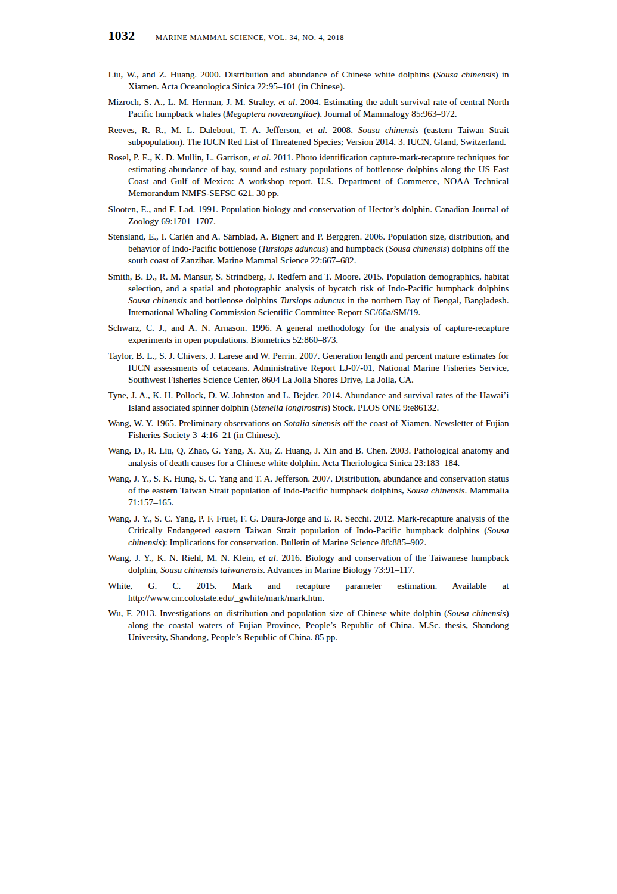1032 Marine Mammal Science, Vol. 34, No. 4, 2018
Liu, W., and Z. Huang. 2000. Distribution and abundance of Chinese white dolphins (Sousa chinensis) in Xiamen. Acta Oceanologica Sinica 22:95–101 (in Chinese).
Mizroch, S. A., L. M. Herman, J. M. Straley, et al. 2004. Estimating the adult survival rate of central North Pacific humpback whales (Megaptera novaeangliae). Journal of Mammalogy 85:963–972.
Reeves, R. R., M. L. Dalebout, T. A. Jefferson, et al. 2008. Sousa chinensis (eastern Taiwan Strait subpopulation). The IUCN Red List of Threatened Species; Version 2014. 3. IUCN, Gland, Switzerland.
Rosel, P. E., K. D. Mullin, L. Garrison, et al. 2011. Photo identification capture-mark-recapture techniques for estimating abundance of bay, sound and estuary populations of bottlenose dolphins along the US East Coast and Gulf of Mexico: A workshop report. U.S. Department of Commerce, NOAA Technical Memorandum NMFS-SEFSC 621. 30 pp.
Slooten, E., and F. Lad. 1991. Population biology and conservation of Hector’s dolphin. Canadian Journal of Zoology 69:1701–1707.
Stensland, E., I. Carlén and A. Särnblad, A. Bignert and P. Berggren. 2006. Population size, distribution, and behavior of Indo-Pacific bottlenose (Tursiops aduncus) and humpback (Sousa chinensis) dolphins off the south coast of Zanzibar. Marine Mammal Science 22:667–682.
Smith, B. D., R. M. Mansur, S. Strindberg, J. Redfern and T. Moore. 2015. Population demographics, habitat selection, and a spatial and photographic analysis of bycatch risk of Indo-Pacific humpback dolphins Sousa chinensis and bottlenose dolphins Tursiops aduncus in the northern Bay of Bengal, Bangladesh. International Whaling Commission Scientific Committee Report SC/66a/SM/19.
Schwarz, C. J., and A. N. Arnason. 1996. A general methodology for the analysis of capture-recapture experiments in open populations. Biometrics 52:860–873.
Taylor, B. L., S. J. Chivers, J. Larese and W. Perrin. 2007. Generation length and percent mature estimates for IUCN assessments of cetaceans. Administrative Report LJ-07-01, National Marine Fisheries Service, Southwest Fisheries Science Center, 8604 La Jolla Shores Drive, La Jolla, CA.
Tyne, J. A., K. H. Pollock, D. W. Johnston and L. Bejder. 2014. Abundance and survival rates of the Hawai’i Island associated spinner dolphin (Stenella longirostris) Stock. PLOS ONE 9:e86132.
Wang, W. Y. 1965. Preliminary observations on Sotalia sinensis off the coast of Xiamen. Newsletter of Fujian Fisheries Society 3–4:16–21 (in Chinese).
Wang, D., R. Liu, Q. Zhao, G. Yang, X. Xu, Z. Huang, J. Xin and B. Chen. 2003. Pathological anatomy and analysis of death causes for a Chinese white dolphin. Acta Theriologica Sinica 23:183–184.
Wang, J. Y., S. K. Hung, S. C. Yang and T. A. Jefferson. 2007. Distribution, abundance and conservation status of the eastern Taiwan Strait population of Indo-Pacific humpback dolphins, Sousa chinensis. Mammalia 71:157–165.
Wang, J. Y., S. C. Yang, P. F. Fruet, F. G. Daura-Jorge and E. R. Secchi. 2012. Mark-recapture analysis of the Critically Endangered eastern Taiwan Strait population of Indo-Pacific humpback dolphins (Sousa chinensis): Implications for conservation. Bulletin of Marine Science 88:885–902.
Wang, J. Y., K. N. Riehl, M. N. Klein, et al. 2016. Biology and conservation of the Taiwanese humpback dolphin, Sousa chinensis taiwanensis. Advances in Marine Biology 73:91–117.
White, G. C. 2015. Mark and recapture parameter estimation. Available at http://www.cnr.colostate.edu/_gwhite/mark/mark.htm.
Wu, F. 2013. Investigations on distribution and population size of Chinese white dolphin (Sousa chinensis) along the coastal waters of Fujian Province, People’s Republic of China. M.Sc. thesis, Shandong University, Shandong, People’s Republic of China. 85 pp.